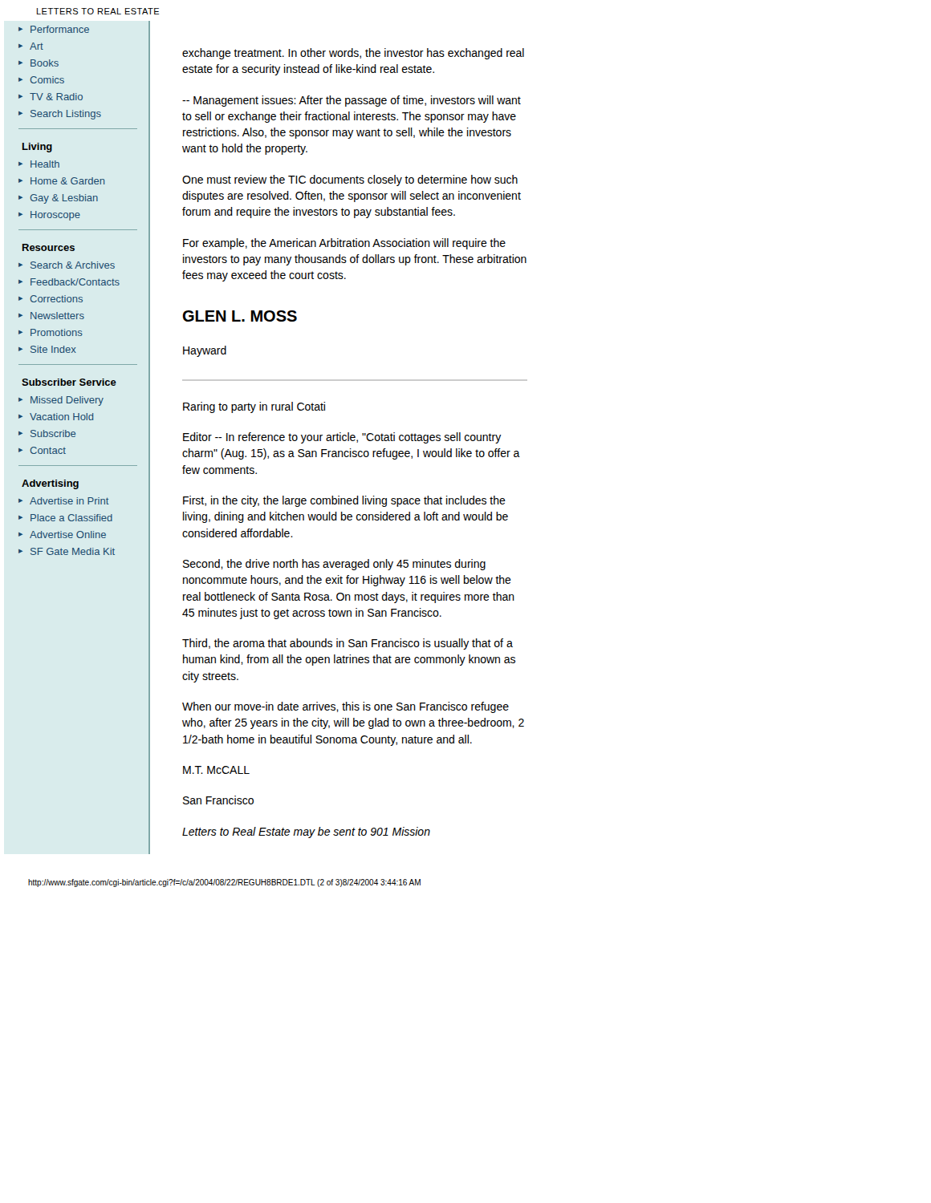LETTERS TO REAL ESTATE
Performance
Art
Books
Comics
TV & Radio
Search Listings
Living
Health
Home & Garden
Gay & Lesbian
Horoscope
Resources
Search & Archives
Feedback/Contacts
Corrections
Newsletters
Promotions
Site Index
Subscriber Service
Missed Delivery
Vacation Hold
Subscribe
Contact
Advertising
Advertise in Print
Place a Classified
Advertise Online
SF Gate Media Kit
exchange treatment. In other words, the investor has exchanged real estate for a security instead of like-kind real estate.
-- Management issues: After the passage of time, investors will want to sell or exchange their fractional interests. The sponsor may have restrictions. Also, the sponsor may want to sell, while the investors want to hold the property.
One must review the TIC documents closely to determine how such disputes are resolved. Often, the sponsor will select an inconvenient forum and require the investors to pay substantial fees.
For example, the American Arbitration Association will require the investors to pay many thousands of dollars up front. These arbitration fees may exceed the court costs.
GLEN L. MOSS
Hayward
Raring to party in rural Cotati
Editor -- In reference to your article, "Cotati cottages sell country charm" (Aug. 15), as a San Francisco refugee, I would like to offer a few comments.
First, in the city, the large combined living space that includes the living, dining and kitchen would be considered a loft and would be considered affordable.
Second, the drive north has averaged only 45 minutes during noncommute hours, and the exit for Highway 116 is well below the real bottleneck of Santa Rosa. On most days, it requires more than 45 minutes just to get across town in San Francisco.
Third, the aroma that abounds in San Francisco is usually that of a human kind, from all the open latrines that are commonly known as city streets.
When our move-in date arrives, this is one San Francisco refugee who, after 25 years in the city, will be glad to own a three-bedroom, 2 1/2-bath home in beautiful Sonoma County, nature and all.
M.T. McCALL
San Francisco
Letters to Real Estate may be sent to 901 Mission
http://www.sfgate.com/cgi-bin/article.cgi?f=/c/a/2004/08/22/REGUH8BRDE1.DTL (2 of 3)8/24/2004 3:44:16 AM